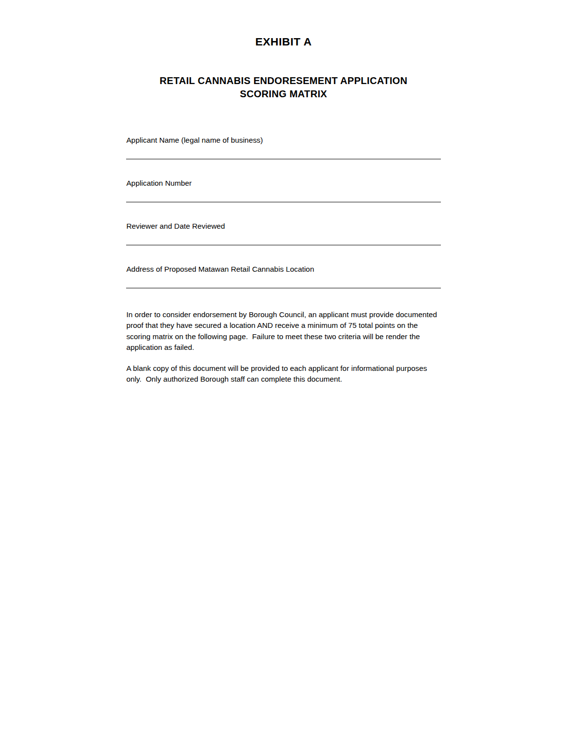EXHIBIT A
RETAIL CANNABIS ENDORESEMENT APPLICATION
SCORING MATRIX
Applicant Name (legal name of business)
Application Number
Reviewer and Date Reviewed
Address of Proposed Matawan Retail Cannabis Location
In order to consider endorsement by Borough Council, an applicant must provide documented proof that they have secured a location AND receive a minimum of 75 total points on the scoring matrix on the following page. Failure to meet these two criteria will be render the application as failed.
A blank copy of this document will be provided to each applicant for informational purposes only. Only authorized Borough staff can complete this document.